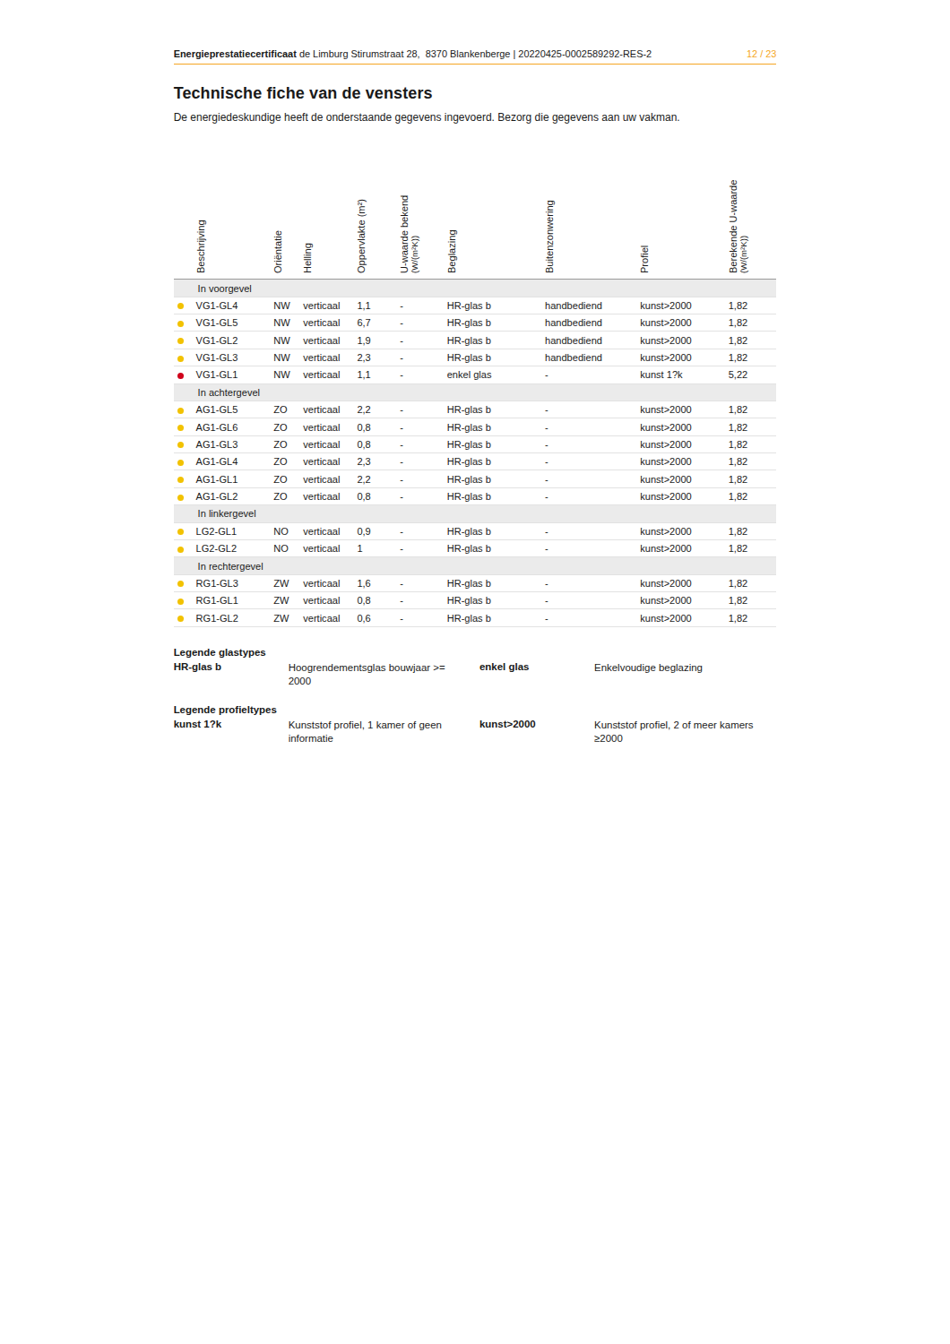Energieprestatiecertificaat de Limburg Stirumstraat 28, 8370 Blankenberge | 20220425-0002589292-RES-2
12 / 23
Technische fiche van de vensters
De energiedeskundige heeft de onderstaande gegevens ingevoerd. Bezorg die gegevens aan uw vakman.
| | Beschrijving | Oriëntatie | Helling | Oppervlakte (m²) | U‑waarde bekend (W/(m²K)) | Beglazing | Buitenzonwering | Profiel | Berekende U‑waarde (W/(m²K)) |
| --- | --- | --- | --- | --- | --- | --- | --- | --- | --- |
| | In voorgevel |
| | VG1-GL4 | NW | verticaal | 1,1 | - | HR-glas b | handbediend | kunst>2000 | 1,82 |
| | VG1-GL5 | NW | verticaal | 6,7 | - | HR-glas b | handbediend | kunst>2000 | 1,82 |
| | VG1-GL2 | NW | verticaal | 1,9 | - | HR-glas b | handbediend | kunst>2000 | 1,82 |
| | VG1-GL3 | NW | verticaal | 2,3 | - | HR-glas b | handbediend | kunst>2000 | 1,82 |
| | VG1-GL1 | NW | verticaal | 1,1 | - | enkel glas | - | kunst 1?k | 5,22 |
| | In achtergevel |
| | AG1-GL5 | ZO | verticaal | 2,2 | - | HR-glas b | - | kunst>2000 | 1,82 |
| | AG1-GL6 | ZO | verticaal | 0,8 | - | HR-glas b | - | kunst>2000 | 1,82 |
| | AG1-GL3 | ZO | verticaal | 0,8 | - | HR-glas b | - | kunst>2000 | 1,82 |
| | AG1-GL4 | ZO | verticaal | 2,3 | - | HR-glas b | - | kunst>2000 | 1,82 |
| | AG1-GL1 | ZO | verticaal | 2,2 | - | HR-glas b | - | kunst>2000 | 1,82 |
| | AG1-GL2 | ZO | verticaal | 0,8 | - | HR-glas b | - | kunst>2000 | 1,82 |
| | In linkergevel |
| | LG2-GL1 | NO | verticaal | 0,9 | - | HR-glas b | - | kunst>2000 | 1,82 |
| | LG2-GL2 | NO | verticaal | 1 | - | HR-glas b | - | kunst>2000 | 1,82 |
| | In rechtergevel |
| | RG1-GL3 | ZW | verticaal | 1,6 | - | HR-glas b | - | kunst>2000 | 1,82 |
| | RG1-GL1 | ZW | verticaal | 0,8 | - | HR-glas b | - | kunst>2000 | 1,82 |
| | RG1-GL2 | ZW | verticaal | 0,6 | - | HR-glas b | - | kunst>2000 | 1,82 |
Legende glastypes
HR-glas b
Hoogrendementsglas bouwjaar >= 2000
enkel glas
Enkelvoudige beglazing
Legende profieltypes
kunst 1?k
Kunststof profiel, 1 kamer of geen informatie
kunst>2000
Kunststof profiel, 2 of meer kamers ≥2000